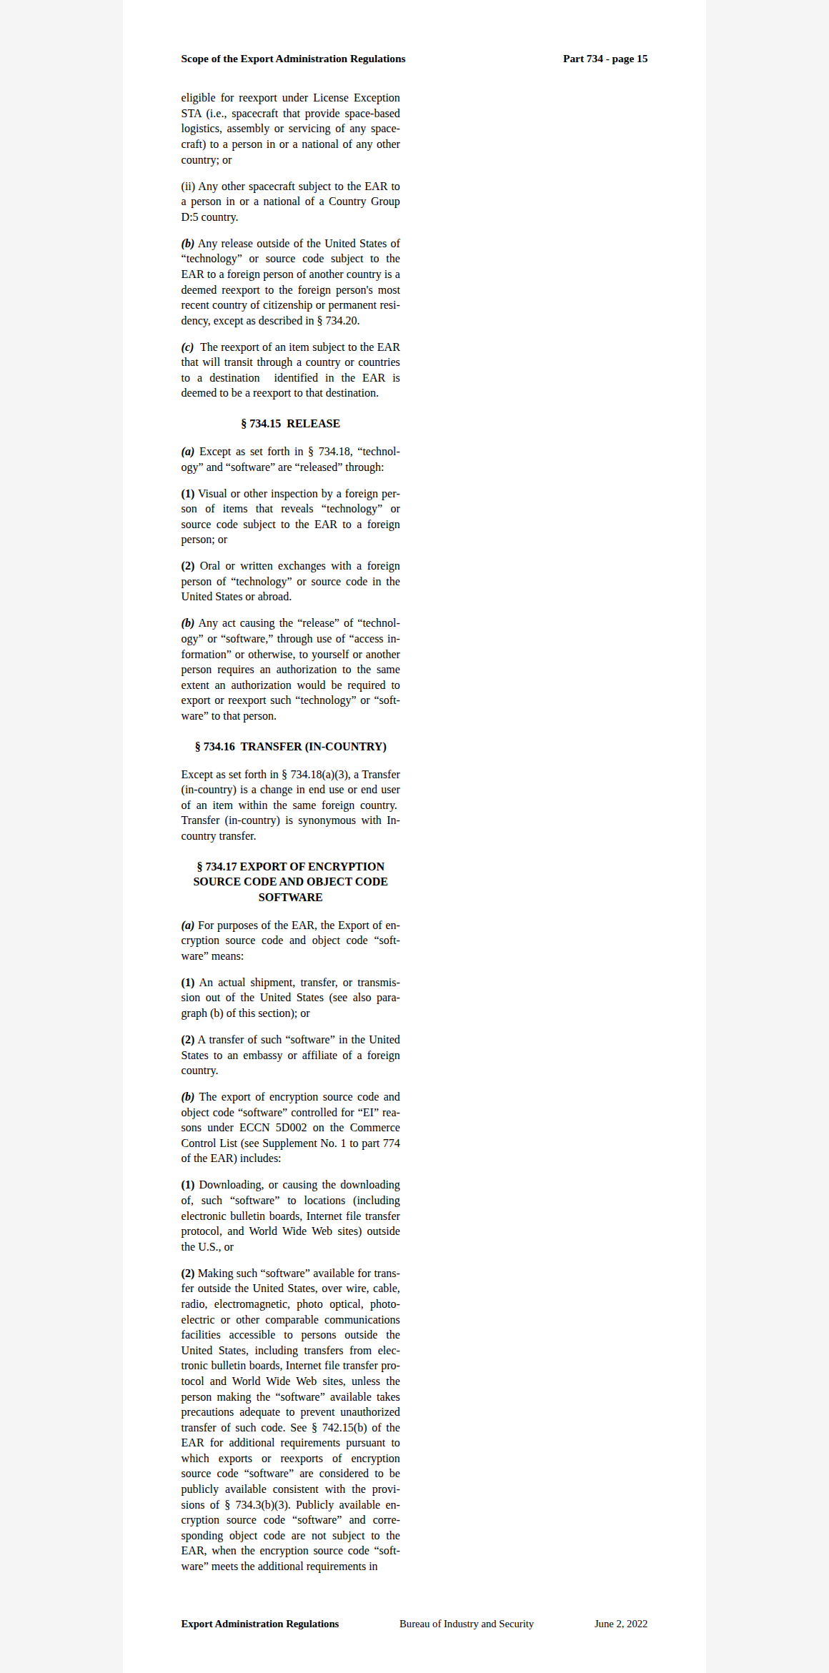Scope of the Export Administration Regulations
Part 734 - page 15
eligible for reexport under License Exception STA (i.e., spacecraft that provide space-based logistics, assembly or servicing of any spacecraft) to a person in or a national of any other country; or
(ii) Any other spacecraft subject to the EAR to a person in or a national of a Country Group D:5 country.
(b) Any release outside of the United States of “technology” or source code subject to the EAR to a foreign person of another country is a deemed reexport to the foreign person's most recent country of citizenship or permanent residency, except as described in § 734.20.
(c) The reexport of an item subject to the EAR that will transit through a country or countries to a destination identified in the EAR is deemed to be a reexport to that destination.
§ 734.15 RELEASE
(a) Except as set forth in § 734.18, “technology” and “software” are “released” through:
(1) Visual or other inspection by a foreign person of items that reveals “technology” or source code subject to the EAR to a foreign person; or
(2) Oral or written exchanges with a foreign person of “technology” or source code in the United States or abroad.
(b) Any act causing the “release” of “technology” or “software,” through use of “access information” or otherwise, to yourself or another person requires an authorization to the same extent an authorization would be required to export or reexport such “technology” or “software” to that person.
§ 734.16 TRANSFER (IN-COUNTRY)
Except as set forth in § 734.18(a)(3), a Transfer (in-country) is a change in end use or end user of an item within the same foreign country. Transfer (in-country) is synonymous with In-country transfer.
§ 734.17 EXPORT OF ENCRYPTION SOURCE CODE AND OBJECT CODE SOFTWARE
(a) For purposes of the EAR, the Export of encryption source code and object code “software” means:
(1) An actual shipment, transfer, or transmission out of the United States (see also paragraph (b) of this section); or
(2) A transfer of such “software” in the United States to an embassy or affiliate of a foreign country.
(b) The export of encryption source code and object code “software” controlled for “EI” reasons under ECCN 5D002 on the Commerce Control List (see Supplement No. 1 to part 774 of the EAR) includes:
(1) Downloading, or causing the downloading of, such “software” to locations (including electronic bulletin boards, Internet file transfer protocol, and World Wide Web sites) outside the U.S., or
(2) Making such “software” available for transfer outside the United States, over wire, cable, radio, electromagnetic, photo optical, photoelectric or other comparable communications facilities accessible to persons outside the United States, including transfers from electronic bulletin boards, Internet file transfer protocol and World Wide Web sites, unless the person making the “software” available takes precautions adequate to prevent unauthorized transfer of such code. See § 742.15(b) of the EAR for additional requirements pursuant to which exports or reexports of encryption source code “software” are considered to be publicly available consistent with the provisions of § 734.3(b)(3). Publicly available encryption source code “software” and corresponding object code are not subject to the EAR, when the encryption source code “software” meets the additional requirements in
Export Administration Regulations
Bureau of Industry and Security
June 2, 2022